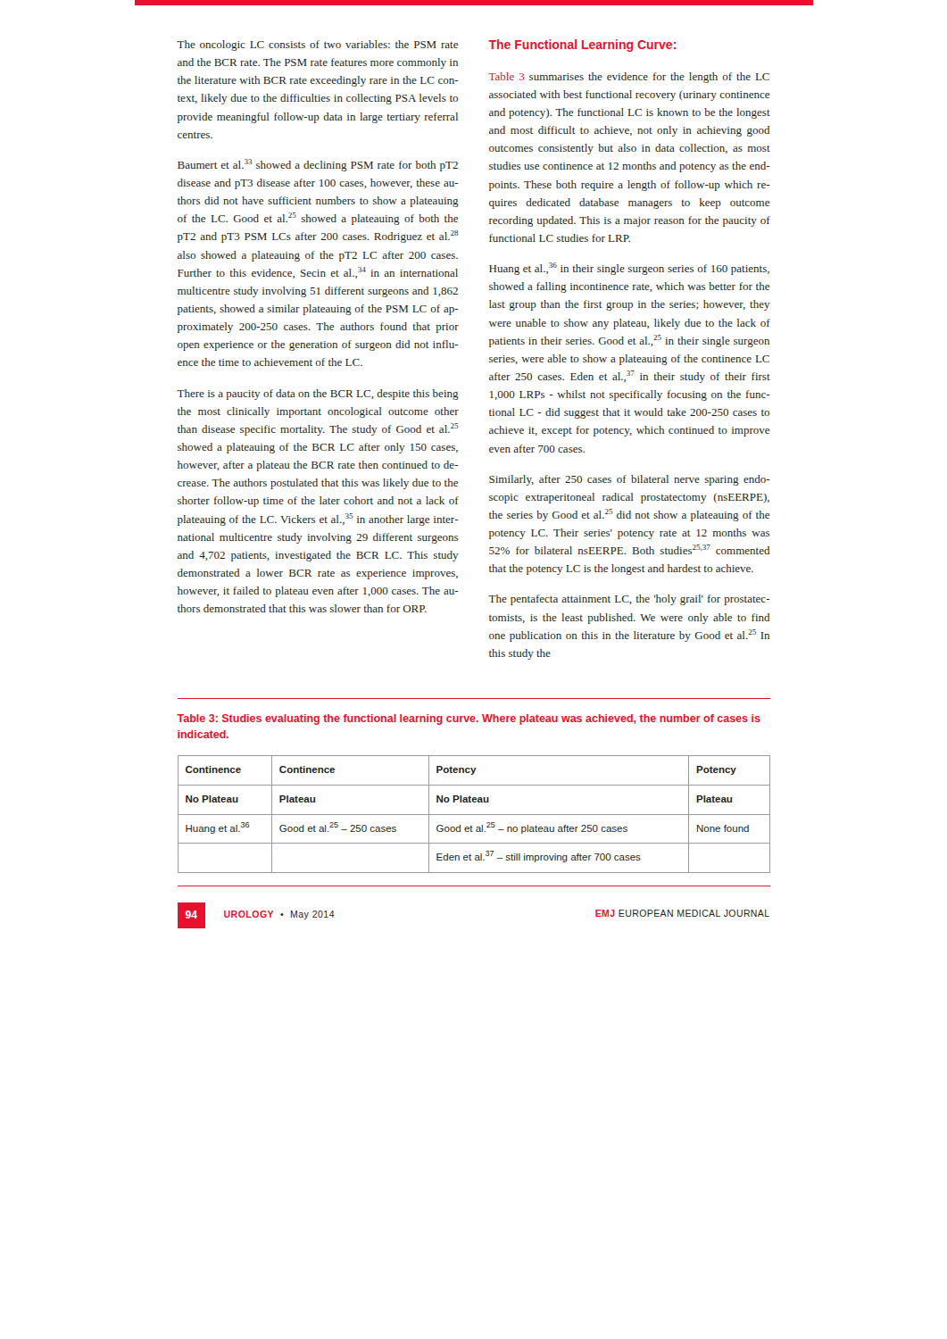The oncologic LC consists of two variables: the PSM rate and the BCR rate. The PSM rate features more commonly in the literature with BCR rate exceedingly rare in the LC context, likely due to the difficulties in collecting PSA levels to provide meaningful follow-up data in large tertiary referral centres.
Baumert et al.33 showed a declining PSM rate for both pT2 disease and pT3 disease after 100 cases, however, these authors did not have sufficient numbers to show a plateauing of the LC. Good et al.25 showed a plateauing of both the pT2 and pT3 PSM LCs after 200 cases. Rodriguez et al.28 also showed a plateauing of the pT2 LC after 200 cases. Further to this evidence, Secin et al.,34 in an international multicentre study involving 51 different surgeons and 1,862 patients, showed a similar plateauing of the PSM LC of approximately 200-250 cases. The authors found that prior open experience or the generation of surgeon did not influence the time to achievement of the LC.
There is a paucity of data on the BCR LC, despite this being the most clinically important oncological outcome other than disease specific mortality. The study of Good et al.25 showed a plateauing of the BCR LC after only 150 cases, however, after a plateau the BCR rate then continued to decrease. The authors postulated that this was likely due to the shorter follow-up time of the later cohort and not a lack of plateauing of the LC. Vickers et al.,35 in another large international multicentre study involving 29 different surgeons and 4,702 patients, investigated the BCR LC. This study demonstrated a lower BCR rate as experience improves, however, it failed to plateau even after 1,000 cases. The authors demonstrated that this was slower than for ORP.
The Functional Learning Curve:
Table 3 summarises the evidence for the length of the LC associated with best functional recovery (urinary continence and potency). The functional LC is known to be the longest and most difficult to achieve, not only in achieving good outcomes consistently but also in data collection, as most studies use continence at 12 months and potency as the endpoints. These both require a length of follow-up which requires dedicated database managers to keep outcome recording updated. This is a major reason for the paucity of functional LC studies for LRP.
Huang et al.,36 in their single surgeon series of 160 patients, showed a falling incontinence rate, which was better for the last group than the first group in the series; however, they were unable to show any plateau, likely due to the lack of patients in their series. Good et al.,25 in their single surgeon series, were able to show a plateauing of the continence LC after 250 cases. Eden et al.,37 in their study of their first 1,000 LRPs - whilst not specifically focusing on the functional LC - did suggest that it would take 200-250 cases to achieve it, except for potency, which continued to improve even after 700 cases.
Similarly, after 250 cases of bilateral nerve sparing endoscopic extraperitoneal radical prostatectomy (nsEERPE), the series by Good et al.25 did not show a plateauing of the potency LC. Their series' potency rate at 12 months was 52% for bilateral nsEERPE. Both studies25,37 commented that the potency LC is the longest and hardest to achieve.
The pentafecta attainment LC, the 'holy grail' for prostatectomists, is the least published. We were only able to find one publication on this in the literature by Good et al.25 In this study the
Table 3: Studies evaluating the functional learning curve. Where plateau was achieved, the number of cases is indicated.
| Continence | Continence | Potency | Potency |
| --- | --- | --- | --- |
| No Plateau | Plateau | No Plateau | Plateau |
| Huang et al. 36 | Good et al. 25 – 250 cases | Good et al. 25 – no plateau after 250 cases | None found |
| | | Eden et al. 37 – still improving after 700 cases | |
94 UROLOGY • May 2014 EMJ EUROPEAN MEDICAL JOURNAL